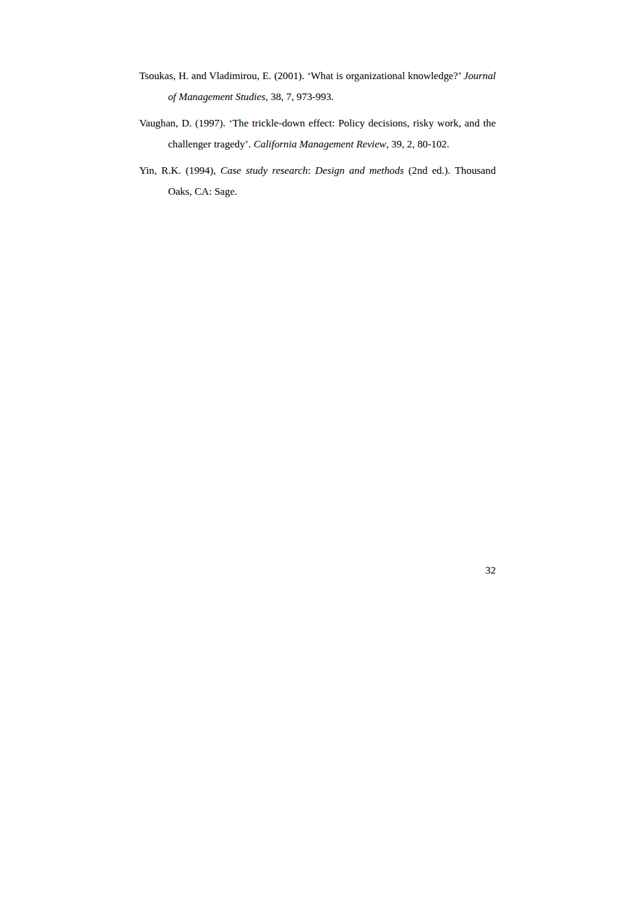Tsoukas, H. and Vladimirou, E. (2001). ‘What is organizational knowledge?’ Journal of Management Studies, 38, 7, 973-993.
Vaughan, D. (1997). ‘The trickle-down effect: Policy decisions, risky work, and the challenger tragedy’. California Management Review, 39, 2, 80-102.
Yin, R.K. (1994), Case study research: Design and methods (2nd ed.). Thousand Oaks, CA: Sage.
32